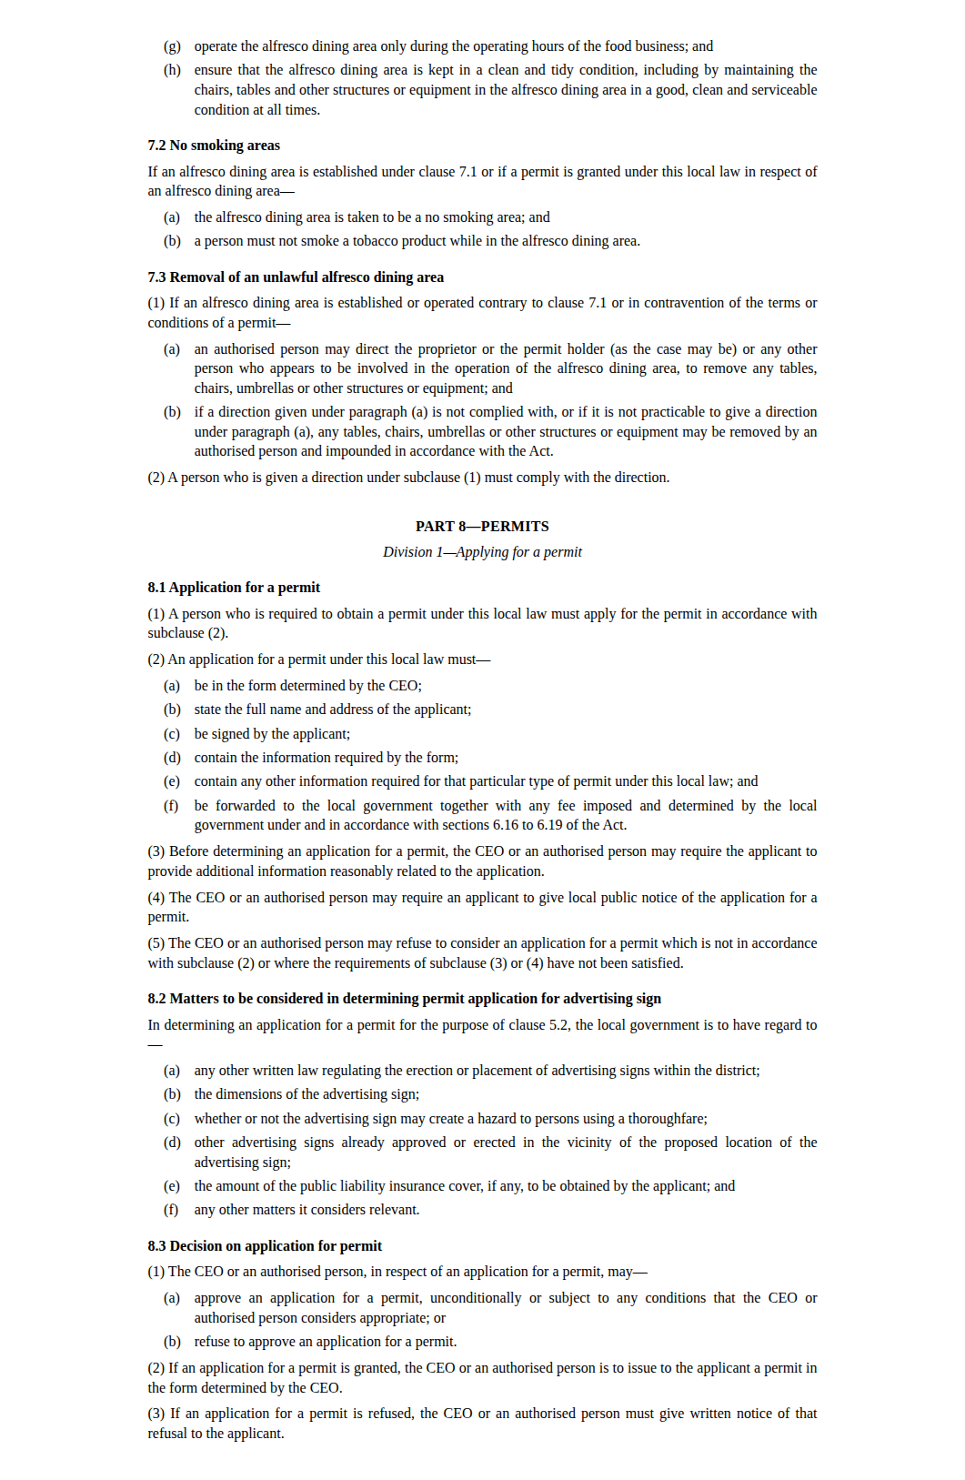(g) operate the alfresco dining area only during the operating hours of the food business; and
(h) ensure that the alfresco dining area is kept in a clean and tidy condition, including by maintaining the chairs, tables and other structures or equipment in the alfresco dining area in a good, clean and serviceable condition at all times.
7.2 No smoking areas
If an alfresco dining area is established under clause 7.1 or if a permit is granted under this local law in respect of an alfresco dining area—
(a) the alfresco dining area is taken to be a no smoking area; and
(b) a person must not smoke a tobacco product while in the alfresco dining area.
7.3 Removal of an unlawful alfresco dining area
(1) If an alfresco dining area is established or operated contrary to clause 7.1 or in contravention of the terms or conditions of a permit—
(a) an authorised person may direct the proprietor or the permit holder (as the case may be) or any other person who appears to be involved in the operation of the alfresco dining area, to remove any tables, chairs, umbrellas or other structures or equipment; and
(b) if a direction given under paragraph (a) is not complied with, or if it is not practicable to give a direction under paragraph (a), any tables, chairs, umbrellas or other structures or equipment may be removed by an authorised person and impounded in accordance with the Act.
(2) A person who is given a direction under subclause (1) must comply with the direction.
PART 8—PERMITS
Division 1—Applying for a permit
8.1 Application for a permit
(1) A person who is required to obtain a permit under this local law must apply for the permit in accordance with subclause (2).
(2) An application for a permit under this local law must—
(a) be in the form determined by the CEO;
(b) state the full name and address of the applicant;
(c) be signed by the applicant;
(d) contain the information required by the form;
(e) contain any other information required for that particular type of permit under this local law; and
(f) be forwarded to the local government together with any fee imposed and determined by the local government under and in accordance with sections 6.16 to 6.19 of the Act.
(3) Before determining an application for a permit, the CEO or an authorised person may require the applicant to provide additional information reasonably related to the application.
(4) The CEO or an authorised person may require an applicant to give local public notice of the application for a permit.
(5) The CEO or an authorised person may refuse to consider an application for a permit which is not in accordance with subclause (2) or where the requirements of subclause (3) or (4) have not been satisfied.
8.2 Matters to be considered in determining permit application for advertising sign
In determining an application for a permit for the purpose of clause 5.2, the local government is to have regard to—
(a) any other written law regulating the erection or placement of advertising signs within the district;
(b) the dimensions of the advertising sign;
(c) whether or not the advertising sign may create a hazard to persons using a thoroughfare;
(d) other advertising signs already approved or erected in the vicinity of the proposed location of the advertising sign;
(e) the amount of the public liability insurance cover, if any, to be obtained by the applicant; and
(f) any other matters it considers relevant.
8.3 Decision on application for permit
(1) The CEO or an authorised person, in respect of an application for a permit, may—
(a) approve an application for a permit, unconditionally or subject to any conditions that the CEO or authorised person considers appropriate; or
(b) refuse to approve an application for a permit.
(2) If an application for a permit is granted, the CEO or an authorised person is to issue to the applicant a permit in the form determined by the CEO.
(3) If an application for a permit is refused, the CEO or an authorised person must give written notice of that refusal to the applicant.